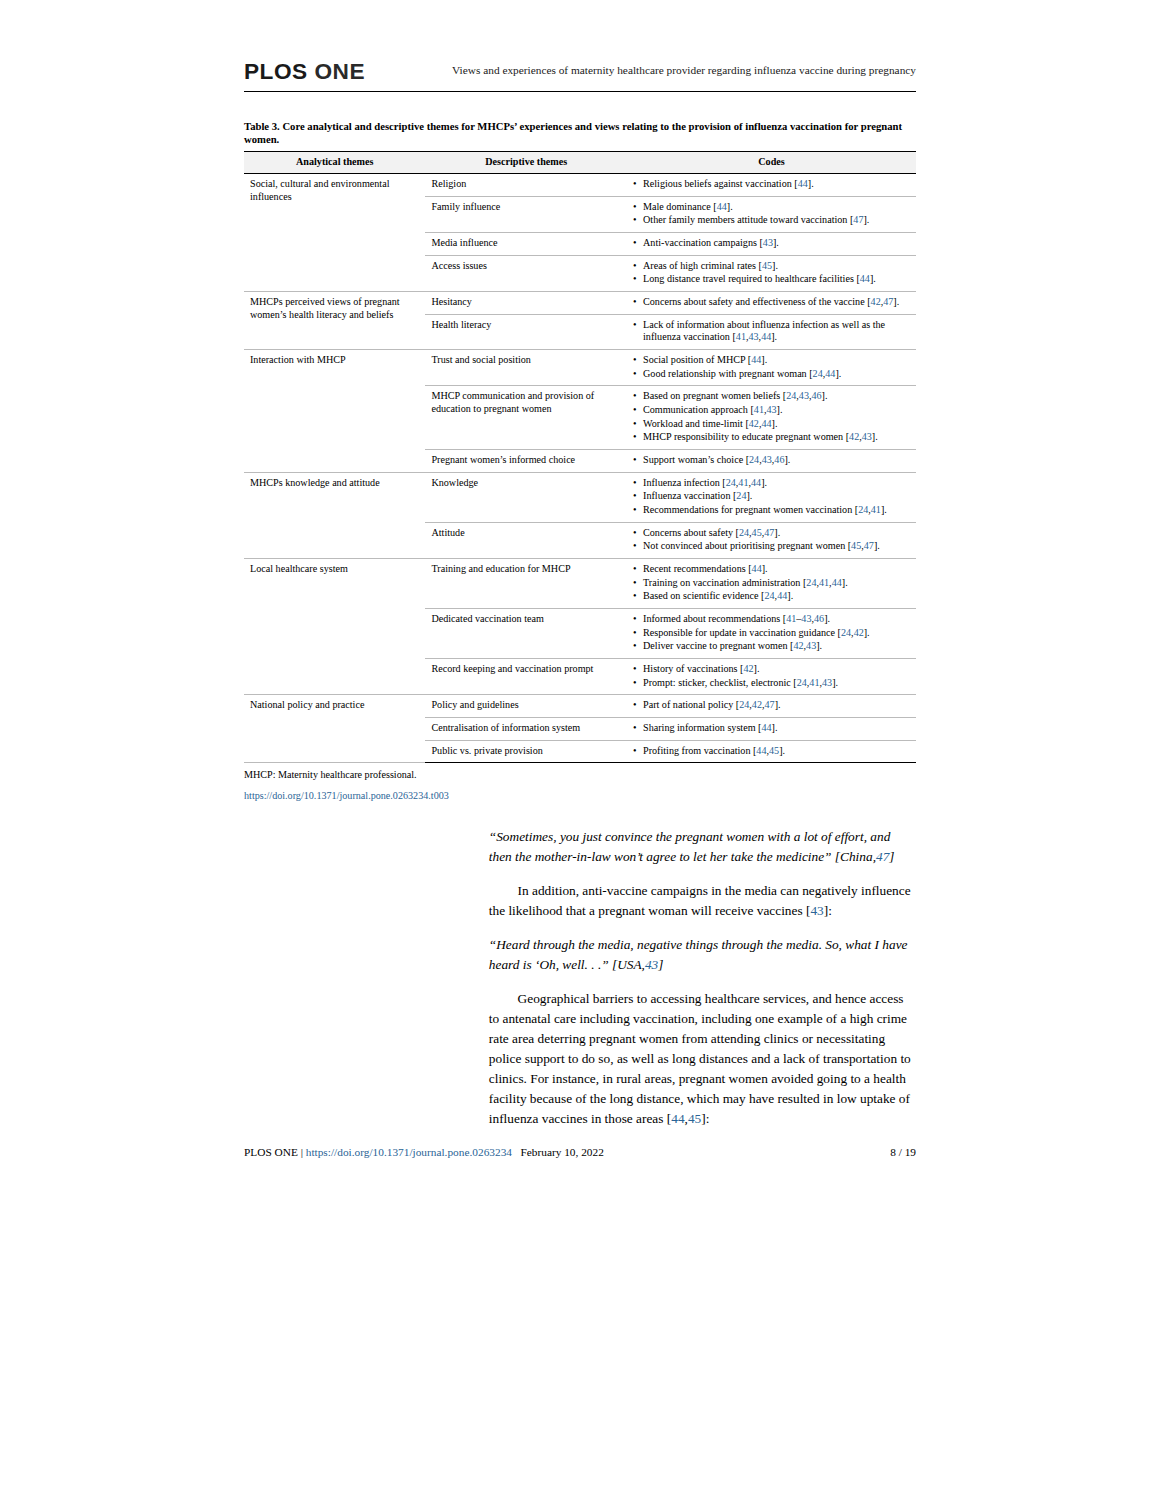PLOS ONE
Views and experiences of maternity healthcare provider regarding influenza vaccine during pregnancy
Table 3. Core analytical and descriptive themes for MHCPs’ experiences and views relating to the provision of influenza vaccination for pregnant women.
| Analytical themes | Descriptive themes | Codes |
| --- | --- | --- |
| Social, cultural and environmental influences | Religion | Religious beliefs against vaccination [ 44 ]. |
| Family influence | Male dominance [ 44 ]. Other family members attitude toward vaccination [ 47 ]. |
| Media influence | Anti-vaccination campaigns [ 43 ]. |
| Access issues | Areas of high criminal rates [ 45 ]. Long distance travel required to healthcare facilities [ 44 ]. |
| MHCPs perceived views of pregnant women’s health literacy and beliefs | Hesitancy | Concerns about safety and effectiveness of the vaccine [ 42 , 47 ]. |
| Health literacy | Lack of information about influenza infection as well as the influenza vaccination [ 41 , 43 , 44 ]. |
| Interaction with MHCP | Trust and social position | Social position of MHCP [ 44 ]. Good relationship with pregnant woman [ 24 , 44 ]. |
| MHCP communication and provision of education to pregnant women | Based on pregnant women beliefs [ 24 , 43 , 46 ]. Communication approach [ 41 , 43 ]. Workload and time-limit [ 42 , 44 ]. MHCP responsibility to educate pregnant women [ 42 , 43 ]. |
| Pregnant women’s informed choice | Support woman’s choice [ 24 , 43 , 46 ]. |
| MHCPs knowledge and attitude | Knowledge | Influenza infection [ 24 , 41 , 44 ]. Influenza vaccination [ 24 ]. Recommendations for pregnant women vaccination [ 24 , 41 ]. |
| Attitude | Concerns about safety [ 24 , 45 , 47 ]. Not convinced about prioritising pregnant women [ 45 , 47 ]. |
| Local healthcare system | Training and education for MHCP | Recent recommendations [ 44 ]. Training on vaccination administration [ 24 , 41 , 44 ]. Based on scientific evidence [ 24 , 44 ]. |
| Dedicated vaccination team | Informed about recommendations [ 41 – 43 , 46 ]. Responsible for update in vaccination guidance [ 24 , 42 ]. Deliver vaccine to pregnant women [ 42 , 43 ]. |
| Record keeping and vaccination prompt | History of vaccinations [ 42 ]. Prompt: sticker, checklist, electronic [ 24 , 41 , 43 ]. |
| National policy and practice | Policy and guidelines | Part of national policy [ 24 , 42 , 47 ]. |
| Centralisation of information system | Sharing information system [ 44 ]. |
| Public vs. private provision | Profiting from vaccination [ 44 , 45 ]. |
MHCP: Maternity healthcare professional.
https://doi.org/10.1371/journal.pone.0263234.t003
“Sometimes, you just convince the pregnant women with a lot of effort, and then the mother-in-law won’t agree to let her take the medicine” [China,47]
In addition, anti-vaccine campaigns in the media can negatively influence the likelihood that a pregnant woman will receive vaccines [43]:
“Heard through the media, negative things through the media. So, what I have heard is ‘Oh, well. . .” [USA,43]
Geographical barriers to accessing healthcare services, and hence access to antenatal care including vaccination, including one example of a high crime rate area deterring pregnant women from attending clinics or necessitating police support to do so, as well as long distances and a lack of transportation to clinics. For instance, in rural areas, pregnant women avoided going to a health facility because of the long distance, which may have resulted in low uptake of influenza vaccines in those areas [44,45]:
PLOS ONE | https://doi.org/10.1371/journal.pone.0263234 February 10, 2022
8 / 19